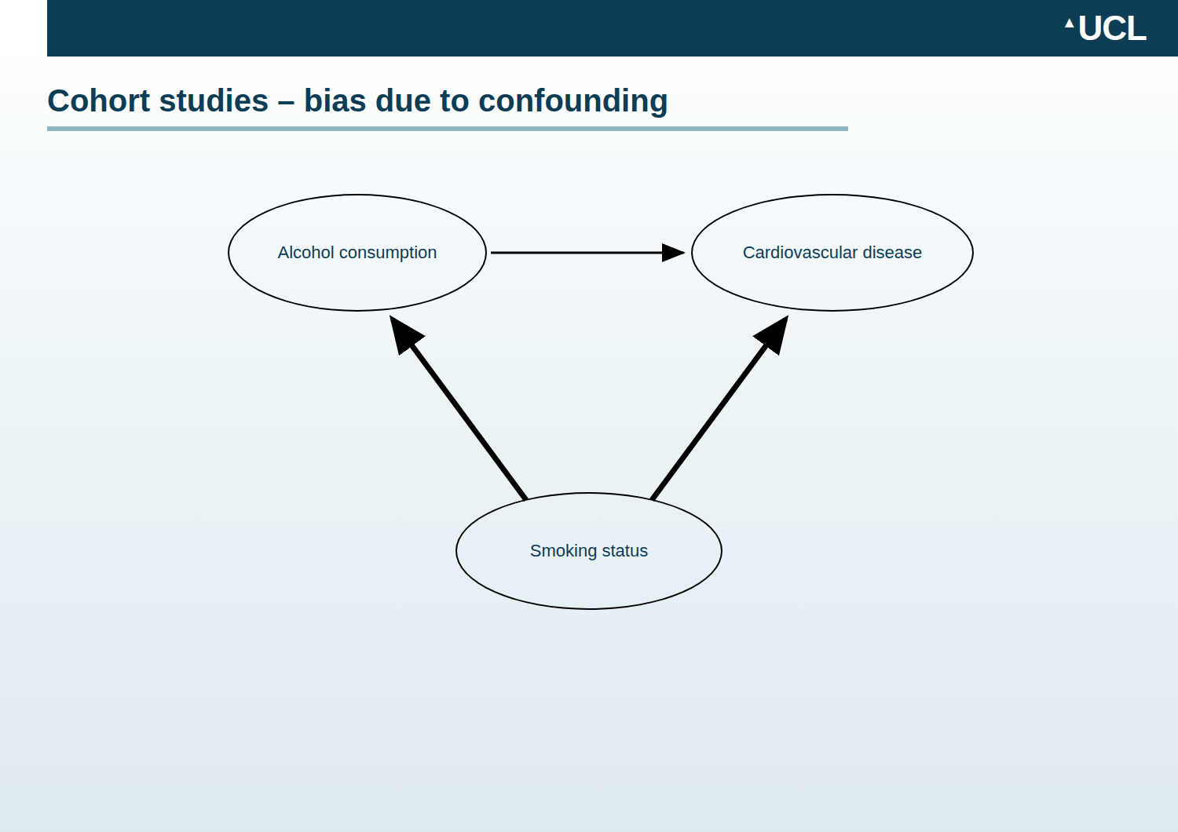▲UCL
Cohort studies – bias due to confounding
Alcohol consumption
Cardiovascular disease
Smoking status